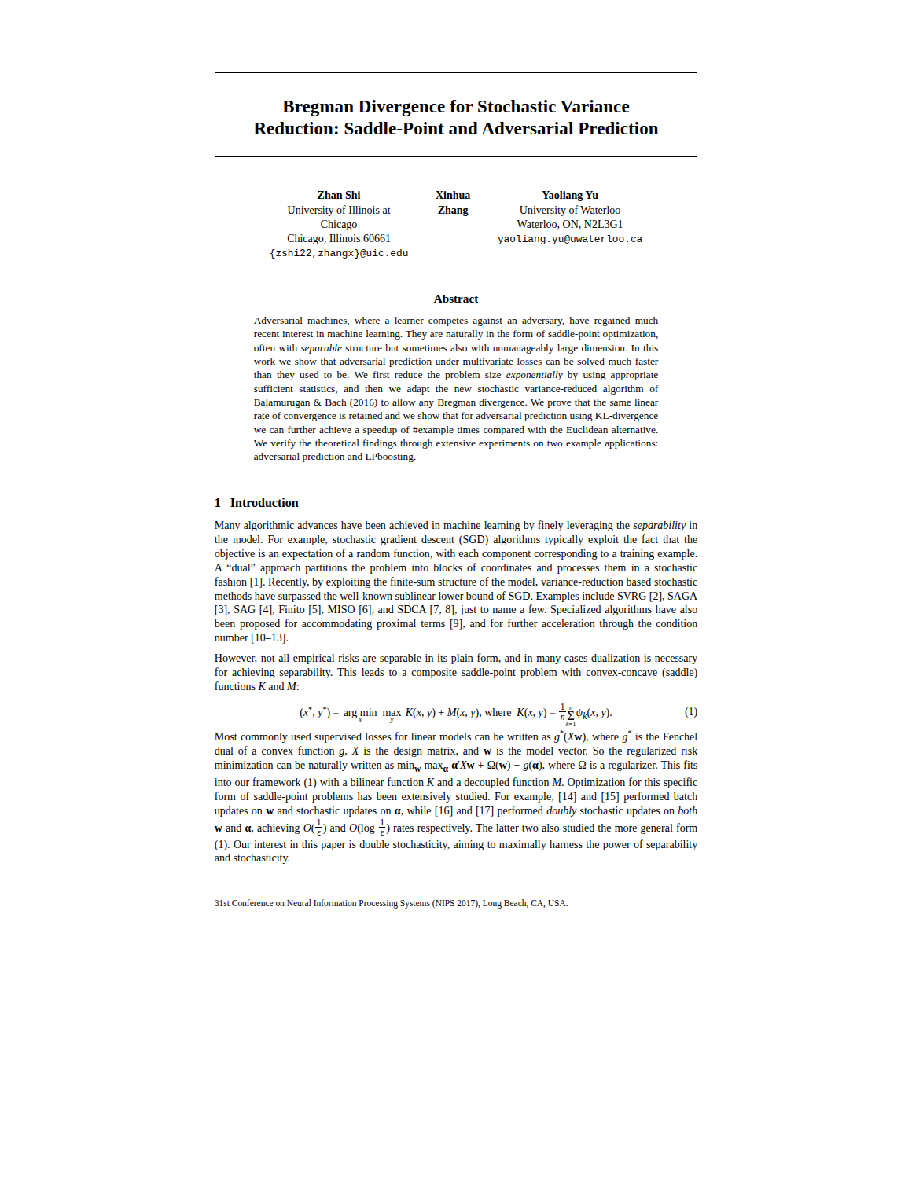Bregman Divergence for Stochastic Variance
Reduction: Saddle-Point and Adversarial Prediction
| | Zhan Shi University of Illinois at Chicago Chicago, Illinois 60661 {zshi22,zhangx}@uic.edu | Xinhua Zhang | Yaoliang Yu University of Waterloo Waterloo, ON, N2L3G1 yaoliang.yu@uwaterloo.ca | |
Abstract
Adversarial machines, where a learner competes against an adversary, have regained much recent interest in machine learning. They are naturally in the form of saddle-point optimization, often with separable structure but sometimes also with unmanageably large dimension. In this work we show that adversarial prediction under multivariate losses can be solved much faster than they used to be. We first reduce the problem size exponentially by using appropriate sufficient statistics, and then we adapt the new stochastic variance-reduced algorithm of Balamurugan & Bach (2016) to allow any Bregman divergence. We prove that the same linear rate of convergence is retained and we show that for adversarial prediction using KL-divergence we can further achieve a speedup of #example times compared with the Euclidean alternative. We verify the theoretical findings through extensive experiments on two example applications: adversarial prediction and LPboosting.
1 Introduction
Many algorithmic advances have been achieved in machine learning by finely leveraging the separability in the model. For example, stochastic gradient descent (SGD) algorithms typically exploit the fact that the objective is an expectation of a random function, with each component corresponding to a training example. A “dual” approach partitions the problem into blocks of coordinates and processes them in a stochastic fashion [1]. Recently, by exploiting the finite-sum structure of the model, variance-reduction based stochastic methods have surpassed the well-known sublinear lower bound of SGD. Examples include SVRG [2], SAGA [3], SAG [4], Finito [5], MISO [6], and SDCA [7, 8], just to name a few. Specialized algorithms have also been proposed for accommodating proximal terms [9], and for further acceleration through the condition number [10–13].
However, not all empirical risks are separable in its plain form, and in many cases dualization is necessary for achieving separability. This leads to a composite saddle-point problem with convex-concave (saddle) functions K and M:
(x*, y*) = arg minx maxy K(x, y) + M(x, y), where K(x, y) = 1 n nΣk=1 ψk(x, y). (1)
Most commonly used supervised losses for linear models can be written as g*(Xw), where g* is the Fenchel dual of a convex function g, X is the design matrix, and w is the model vector. So the regularized risk minimization can be naturally written as minw maxα α′Xw + Ω(w) − g(α), where Ω is a regularizer. This fits into our framework (1) with a bilinear function K and a decoupled function M. Optimization for this specific form of saddle-point problems has been extensively studied. For example, [14] and [15] performed batch updates on w and stochastic updates on α, while [16] and [17] performed doubly stochastic updates on both w and α, achieving O(1 ε) and O(log 1 ε) rates respectively. The latter two also studied the more general form (1). Our interest in this paper is double stochasticity, aiming to maximally harness the power of separability and stochasticity.
31st Conference on Neural Information Processing Systems (NIPS 2017), Long Beach, CA, USA.